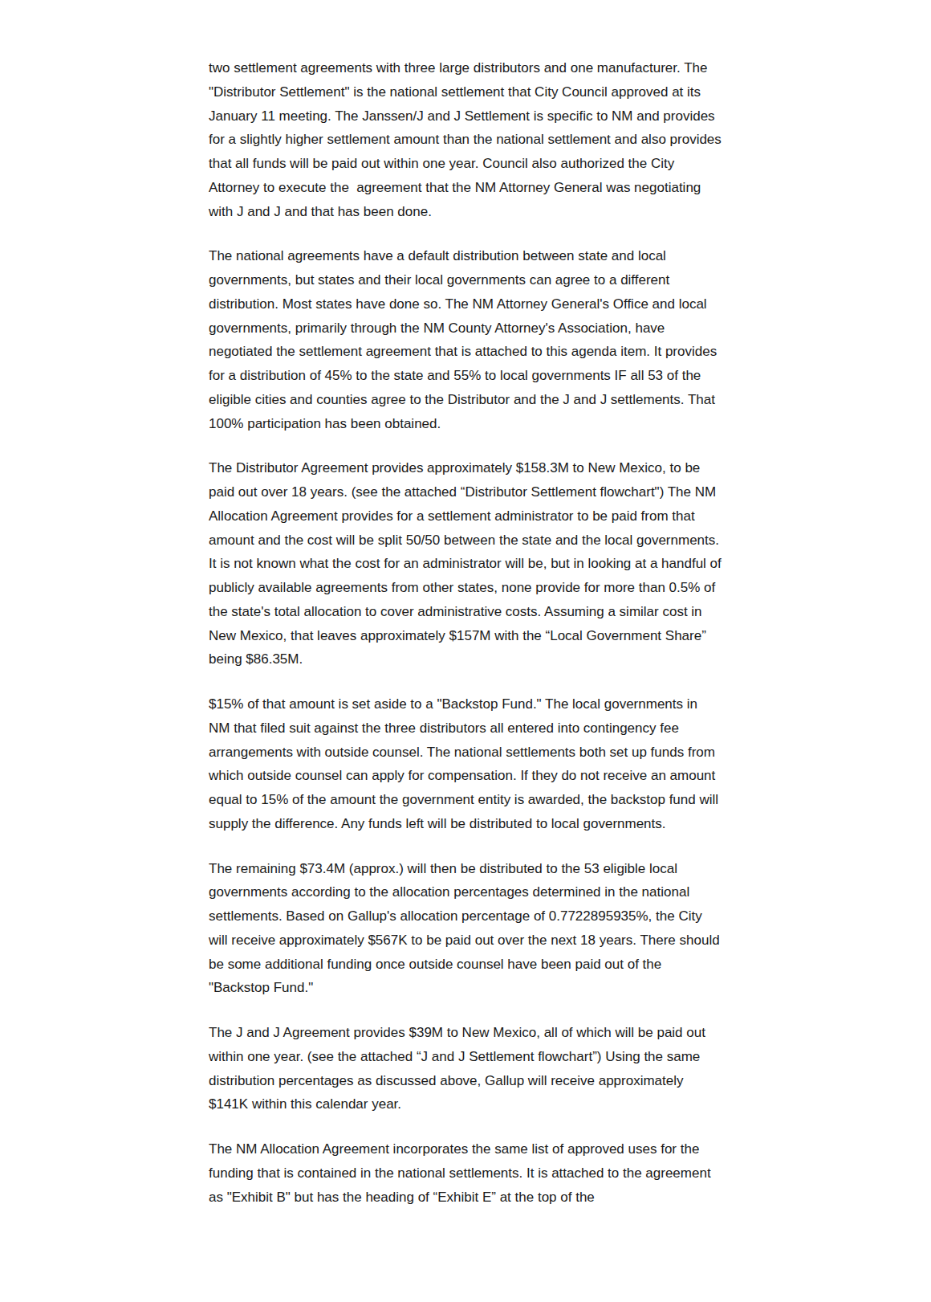two settlement agreements with three large distributors and one manufacturer. The "Distributor Settlement" is the national settlement that City Council approved at its January 11 meeting. The Janssen/J and J Settlement is specific to NM and provides for a slightly higher settlement amount than the national settlement and also provides that all funds will be paid out within one year. Council also authorized the City Attorney to execute the agreement that the NM Attorney General was negotiating with J and J and that has been done.
The national agreements have a default distribution between state and local governments, but states and their local governments can agree to a different distribution. Most states have done so. The NM Attorney General's Office and local governments, primarily through the NM County Attorney's Association, have negotiated the settlement agreement that is attached to this agenda item. It provides for a distribution of 45% to the state and 55% to local governments IF all 53 of the eligible cities and counties agree to the Distributor and the J and J settlements. That 100% participation has been obtained.
The Distributor Agreement provides approximately $158.3M to New Mexico, to be paid out over 18 years. (see the attached “Distributor Settlement flowchart") The NM Allocation Agreement provides for a settlement administrator to be paid from that amount and the cost will be split 50/50 between the state and the local governments. It is not known what the cost for an administrator will be, but in looking at a handful of publicly available agreements from other states, none provide for more than 0.5% of the state's total allocation to cover administrative costs. Assuming a similar cost in New Mexico, that leaves approximately $157M with the “Local Government Share” being $86.35M.
$15% of that amount is set aside to a "Backstop Fund." The local governments in NM that filed suit against the three distributors all entered into contingency fee arrangements with outside counsel. The national settlements both set up funds from which outside counsel can apply for compensation. If they do not receive an amount equal to 15% of the amount the government entity is awarded, the backstop fund will supply the difference. Any funds left will be distributed to local governments.
The remaining $73.4M (approx.) will then be distributed to the 53 eligible local governments according to the allocation percentages determined in the national settlements. Based on Gallup's allocation percentage of 0.7722895935%, the City will receive approximately $567K to be paid out over the next 18 years. There should be some additional funding once outside counsel have been paid out of the "Backstop Fund."
The J and J Agreement provides $39M to New Mexico, all of which will be paid out within one year. (see the attached “J and J Settlement flowchart”) Using the same distribution percentages as discussed above, Gallup will receive approximately $141K within this calendar year.
The NM Allocation Agreement incorporates the same list of approved uses for the funding that is contained in the national settlements. It is attached to the agreement as "Exhibit B" but has the heading of “Exhibit E” at the top of the